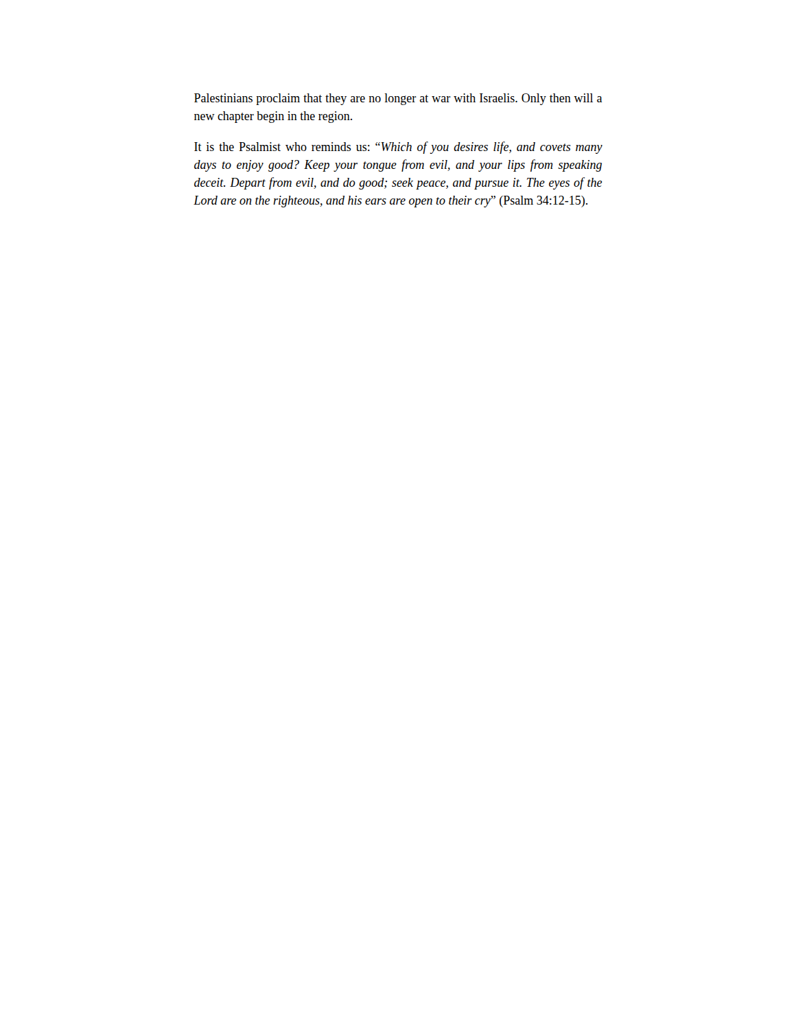Palestinians proclaim that they are no longer at war with Israelis. Only then will a new chapter begin in the region.
It is the Psalmist who reminds us: “Which of you desires life, and covets many days to enjoy good? Keep your tongue from evil, and your lips from speaking deceit. Depart from evil, and do good; seek peace, and pursue it. The eyes of the Lord are on the righteous, and his ears are open to their cry” (Psalm 34:12-15).